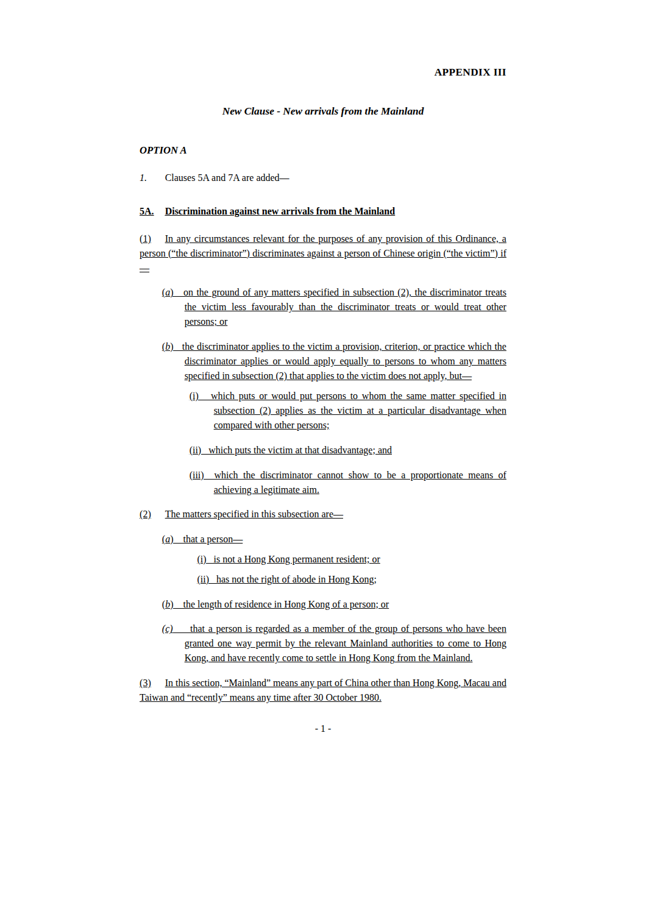APPENDIX III
New Clause - New arrivals from the Mainland
OPTION A
1. Clauses 5A and 7A are added—
5A. Discrimination against new arrivals from the Mainland
(1) In any circumstances relevant for the purposes of any provision of this Ordinance, a person (“the discriminator”) discriminates against a person of Chinese origin (“the victim”) if—
(a) on the ground of any matters specified in subsection (2), the discriminator treats the victim less favourably than the discriminator treats or would treat other persons; or
(b) the discriminator applies to the victim a provision, criterion, or practice which the discriminator applies or would apply equally to persons to whom any matters specified in subsection (2) that applies to the victim does not apply, but—
(i) which puts or would put persons to whom the same matter specified in subsection (2) applies as the victim at a particular disadvantage when compared with other persons;
(ii) which puts the victim at that disadvantage; and
(iii) which the discriminator cannot show to be a proportionate means of achieving a legitimate aim.
(2) The matters specified in this subsection are—
(a) that a person—
(i) is not a Hong Kong permanent resident; or
(ii) has not the right of abode in Hong Kong;
(b) the length of residence in Hong Kong of a person; or
(c) that a person is regarded as a member of the group of persons who have been granted one way permit by the relevant Mainland authorities to come to Hong Kong, and have recently come to settle in Hong Kong from the Mainland.
(3) In this section, “Mainland” means any part of China other than Hong Kong, Macau and Taiwan and “recently” means any time after 30 October 1980.
- 1 -